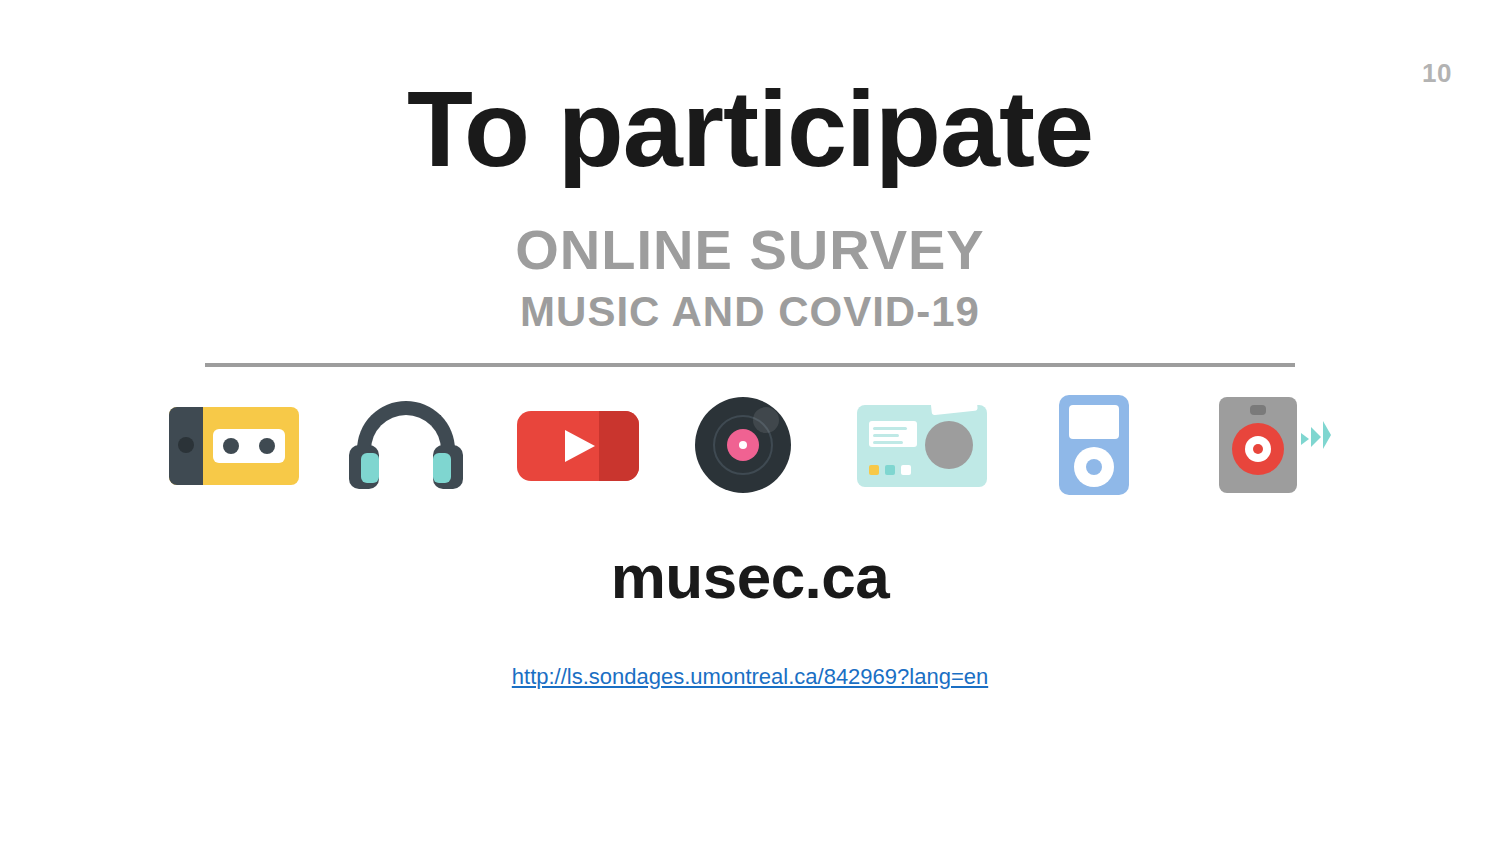10
To participate
ONLINE SURVEY
MUSIC AND COVID-19
musec.ca
http://ls.sondages.umontreal.ca/842969?lang=en